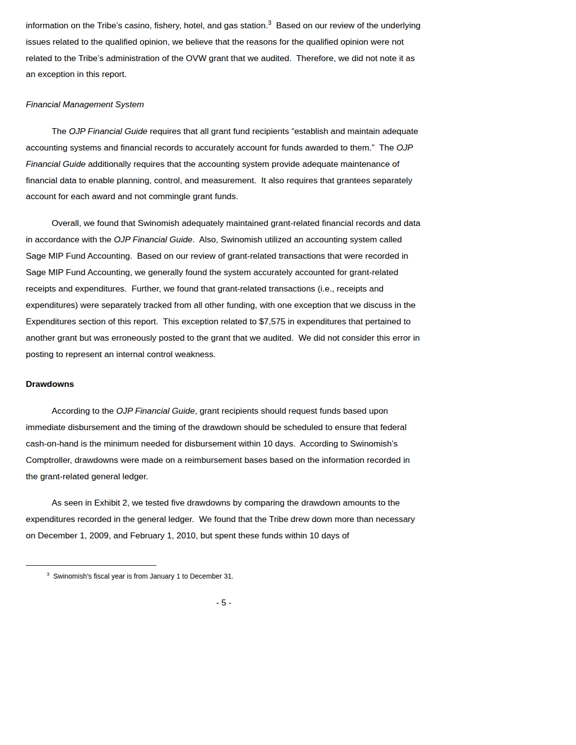information on the Tribe’s casino, fishery, hotel, and gas station.3 Based on our review of the underlying issues related to the qualified opinion, we believe that the reasons for the qualified opinion were not related to the Tribe’s administration of the OVW grant that we audited. Therefore, we did not note it as an exception in this report.
Financial Management System
The OJP Financial Guide requires that all grant fund recipients “establish and maintain adequate accounting systems and financial records to accurately account for funds awarded to them.” The OJP Financial Guide additionally requires that the accounting system provide adequate maintenance of financial data to enable planning, control, and measurement. It also requires that grantees separately account for each award and not commingle grant funds.
Overall, we found that Swinomish adequately maintained grant-related financial records and data in accordance with the OJP Financial Guide. Also, Swinomish utilized an accounting system called Sage MIP Fund Accounting. Based on our review of grant-related transactions that were recorded in Sage MIP Fund Accounting, we generally found the system accurately accounted for grant-related receipts and expenditures. Further, we found that grant-related transactions (i.e., receipts and expenditures) were separately tracked from all other funding, with one exception that we discuss in the Expenditures section of this report. This exception related to $7,575 in expenditures that pertained to another grant but was erroneously posted to the grant that we audited. We did not consider this error in posting to represent an internal control weakness.
Drawdowns
According to the OJP Financial Guide, grant recipients should request funds based upon immediate disbursement and the timing of the drawdown should be scheduled to ensure that federal cash-on-hand is the minimum needed for disbursement within 10 days. According to Swinomish’s Comptroller, drawdowns were made on a reimbursement bases based on the information recorded in the grant-related general ledger.
As seen in Exhibit 2, we tested five drawdowns by comparing the drawdown amounts to the expenditures recorded in the general ledger. We found that the Tribe drew down more than necessary on December 1, 2009, and February 1, 2010, but spent these funds within 10 days of
3 Swinomish’s fiscal year is from January 1 to December 31.
- 5 -